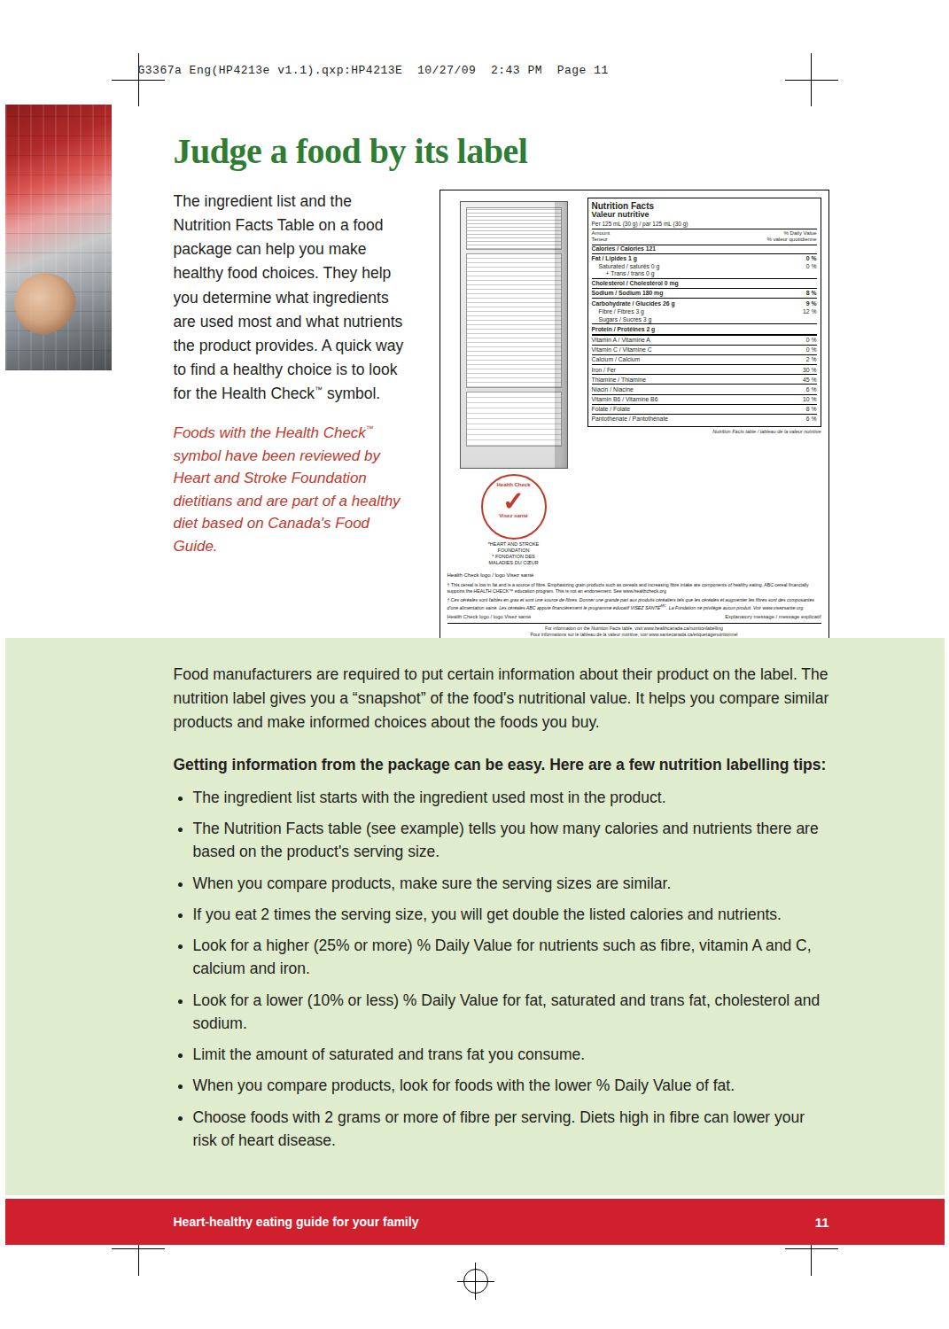G3367a Eng(HP4213e v1.1).qxp:HP4213E 10/27/09 2:43 PM Page 11
Judge a food by its label
Health Check
✓
Visez santé
*HEART AND STROKE
FOUNDATION
* FONDATION DES
MALADIES DU CŒUR
Health Check logo / logo Visez santé
Nutrition Facts
Valeur nutritive
Per 125 mL (30 g) / par 125 mL (30 g)
| Amount Teneur | % Daily Value % valeur quotidienne |
| Calories / Calories 121 | |
| Fat / Lipides 1 g | 0 % |
| Saturated / saturés 0 g + Trans / trans 0 g | 0 % |
| Cholesterol / Cholestérol 0 mg | |
| Sodium / Sodium 180 mg | 8 % |
| Carbohydrate / Glucides 26 g | 9 % |
| Fibre / Fibres 3 g | 12 % |
| Sugars / Sucres 3 g | |
| Protein / Protéines 2 g | |
| Vitamin A / Vitamine A | 0 % |
| Vitamin C / Vitamine C | 0 % |
| Calcium / Calcium | 2 % |
| Iron / Fer | 30 % |
| Thiamine / Thiamine | 45 % |
| Niacin / Niacine | 6 % |
| Vitamin B6 / Vitamine B6 | 10 % |
| Folate / Folate | 8 % |
| Pantothenate / Pantothénate | 6 % |
Nutrition Facts table / tableau de la valeur nutritive
† This cereal is low in fat and is a source of fibre. Emphasizing grain products such as cereals and increasing fibre intake are components of healthy eating. ABC cereal financially supports the HEALTH CHECK™ education program. This is not an endorsement. See www.healthcheck.org
† Ces céréales sont faibles en gras et sont une source de fibres. Donner une grande part aux produits céréaliers tels que les céréales et augmenter les fibres sont des composantes d'une alimentation saine. Les céréales ABC appuie financièrement le programme éducatif VISEZ SANTÉMC. La Fondation ne privilégie aucun produit. Voir www.visezsante.org
Health Check logo / logo Visez santé
Explanatory message / message explicatif
For information on the Nutrition Facts table, visit www.healthcanada.ca/nutritionlabelling
Pour informations sur le tableau de la valeur nutritive, voir www.santecanada.ca/etiquetagenutritionnel
The ingredient list and the Nutrition Facts Table on a food package can help you make healthy food choices. They help you determine what ingredients are used most and what nutrients the product provides. A quick way to find a healthy choice is to look for the Health Check™ symbol.
Foods with the Health Check™ symbol have been reviewed by Heart and Stroke Foundation dietitians and are part of a healthy diet based on Canada's Food Guide.
Food manufacturers are required to put certain information about their product on the label. The nutrition label gives you a “snapshot” of the food's nutritional value. It helps you compare similar products and make informed choices about the foods you buy.
Getting information from the package can be easy. Here are a few nutrition labelling tips:
The ingredient list starts with the ingredient used most in the product.
The Nutrition Facts table (see example) tells you how many calories and nutrients there are based on the product's serving size.
When you compare products, make sure the serving sizes are similar.
If you eat 2 times the serving size, you will get double the listed calories and nutrients.
Look for a higher (25% or more) % Daily Value for nutrients such as fibre, vitamin A and C, calcium and iron.
Look for a lower (10% or less) % Daily Value for fat, saturated and trans fat, cholesterol and sodium.
Limit the amount of saturated and trans fat you consume.
When you compare products, look for foods with the lower % Daily Value of fat.
Choose foods with 2 grams or more of fibre per serving. Diets high in fibre can lower your risk of heart disease.
Heart-healthy eating guide for your family
11